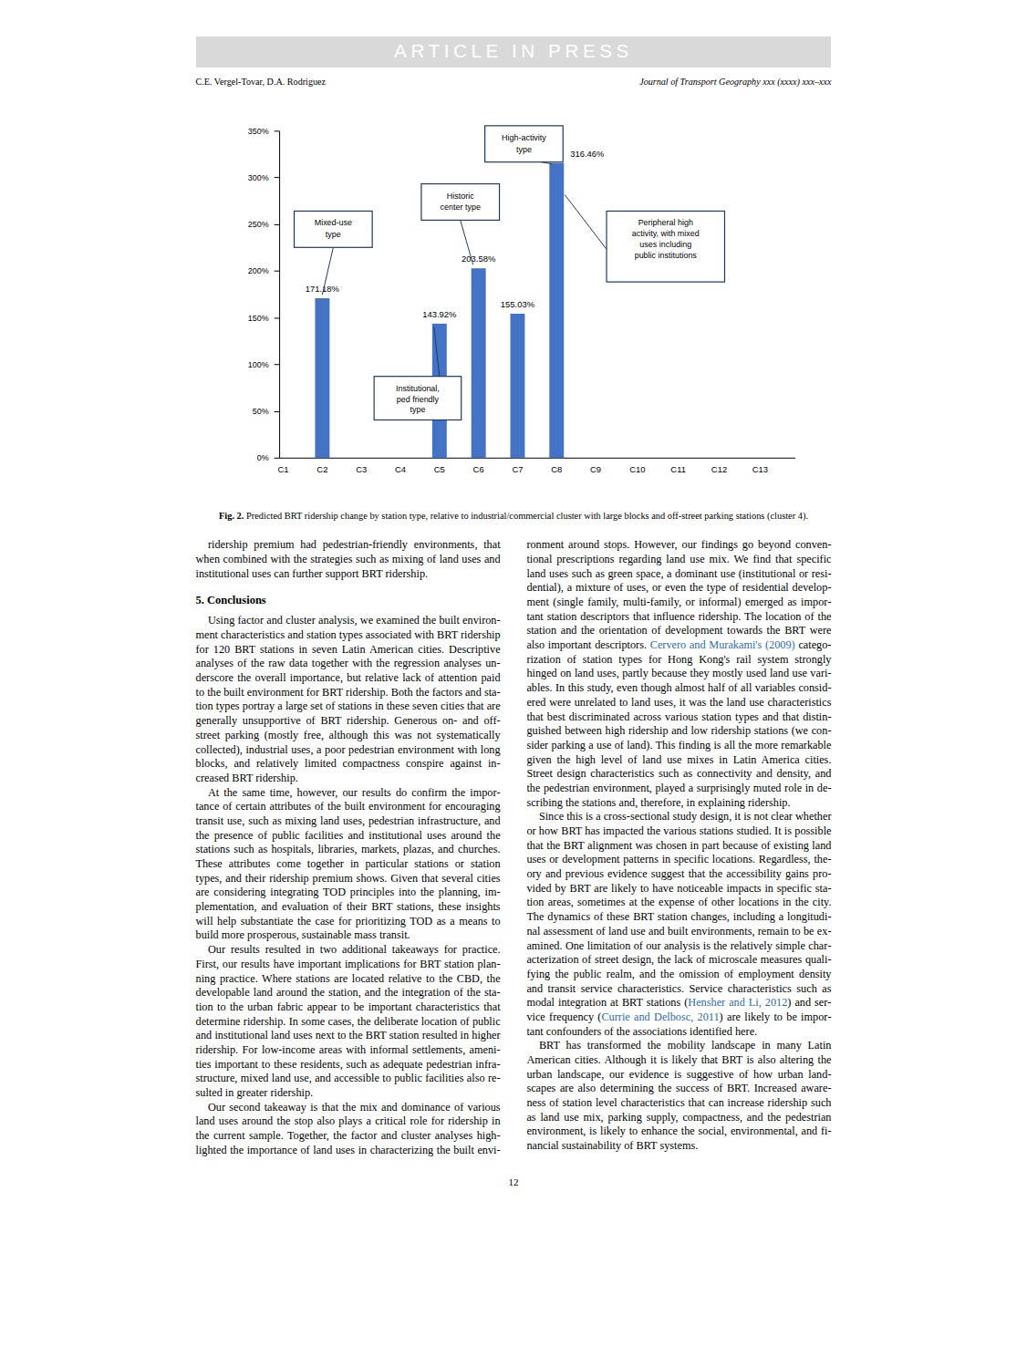ARTICLE IN PRESS
C.E. Vergel-Tovar, D.A. Rodriguez Journal of Transport Geography xxx (xxxx) xxx–xxx
350% 300% 250% 200% 150% 100% 50% 0% 171.18% 143.92% 203.58% 155.03% 316.46% C1 C2 C3 C4 C5 C6 C7 C8 C9 C10 C11 C12 C13 Mixed-use type Historic center type High-activity type Institutional, ped friendly type Peripheral high activity, with mixed uses including public institutions
Fig. 2. Predicted BRT ridership change by station type, relative to industrial/commercial cluster with large blocks and off-street parking stations (cluster 4).
ridership premium had pedestrian-friendly environments, that when combined with the strategies such as mixing of land uses and institutional uses can further support BRT ridership.
5. Conclusions
Using factor and cluster analysis, we examined the built environment characteristics and station types associated with BRT ridership for 120 BRT stations in seven Latin American cities. Descriptive analyses of the raw data together with the regression analyses underscore the overall importance, but relative lack of attention paid to the built environment for BRT ridership. Both the factors and station types portray a large set of stations in these seven cities that are generally unsupportive of BRT ridership. Generous on- and off-street parking (mostly free, although this was not systematically collected), industrial uses, a poor pedestrian environment with long blocks, and relatively limited compactness conspire against increased BRT ridership.
At the same time, however, our results do confirm the importance of certain attributes of the built environment for encouraging transit use, such as mixing land uses, pedestrian infrastructure, and the presence of public facilities and institutional uses around the stations such as hospitals, libraries, markets, plazas, and churches. These attributes come together in particular stations or station types, and their ridership premium shows. Given that several cities are considering integrating TOD principles into the planning, implementation, and evaluation of their BRT stations, these insights will help substantiate the case for prioritizing TOD as a means to build more prosperous, sustainable mass transit.
Our results resulted in two additional takeaways for practice. First, our results have important implications for BRT station planning practice. Where stations are located relative to the CBD, the developable land around the station, and the integration of the station to the urban fabric appear to be important characteristics that determine ridership. In some cases, the deliberate location of public and institutional land uses next to the BRT station resulted in higher ridership. For low-income areas with informal settlements, amenities important to these residents, such as adequate pedestrian infrastructure, mixed land use, and accessible to public facilities also resulted in greater ridership.
Our second takeaway is that the mix and dominance of various land uses around the stop also plays a critical role for ridership in the current sample. Together, the factor and cluster analyses highlighted the importance of land uses in characterizing the built environment around stops. However, our findings go beyond conventional prescriptions regarding land use mix. We find that specific land uses such as green space, a dominant use (institutional or residential), a mixture of uses, or even the type of residential development (single family, multi-family, or informal) emerged as important station descriptors that influence ridership. The location of the station and the orientation of development towards the BRT were also important descriptors. Cervero and Murakami's (2009) categorization of station types for Hong Kong's rail system strongly hinged on land uses, partly because they mostly used land use variables. In this study, even though almost half of all variables considered were unrelated to land uses, it was the land use characteristics that best discriminated across various station types and that distinguished between high ridership and low ridership stations (we consider parking a use of land). This finding is all the more remarkable given the high level of land use mixes in Latin America cities. Street design characteristics such as connectivity and density, and the pedestrian environment, played a surprisingly muted role in describing the stations and, therefore, in explaining ridership.
Since this is a cross-sectional study design, it is not clear whether or how BRT has impacted the various stations studied. It is possible that the BRT alignment was chosen in part because of existing land uses or development patterns in specific locations. Regardless, theory and previous evidence suggest that the accessibility gains provided by BRT are likely to have noticeable impacts in specific station areas, sometimes at the expense of other locations in the city. The dynamics of these BRT station changes, including a longitudinal assessment of land use and built environments, remain to be examined. One limitation of our analysis is the relatively simple characterization of street design, the lack of microscale measures qualifying the public realm, and the omission of employment density and transit service characteristics. Service characteristics such as modal integration at BRT stations (Hensher and Li, 2012) and service frequency (Currie and Delbosc, 2011) are likely to be important confounders of the associations identified here.
BRT has transformed the mobility landscape in many Latin American cities. Although it is likely that BRT is also altering the urban landscape, our evidence is suggestive of how urban landscapes are also determining the success of BRT. Increased awareness of station level characteristics that can increase ridership such as land use mix, parking supply, compactness, and the pedestrian environment, is likely to enhance the social, environmental, and financial sustainability of BRT systems.
12